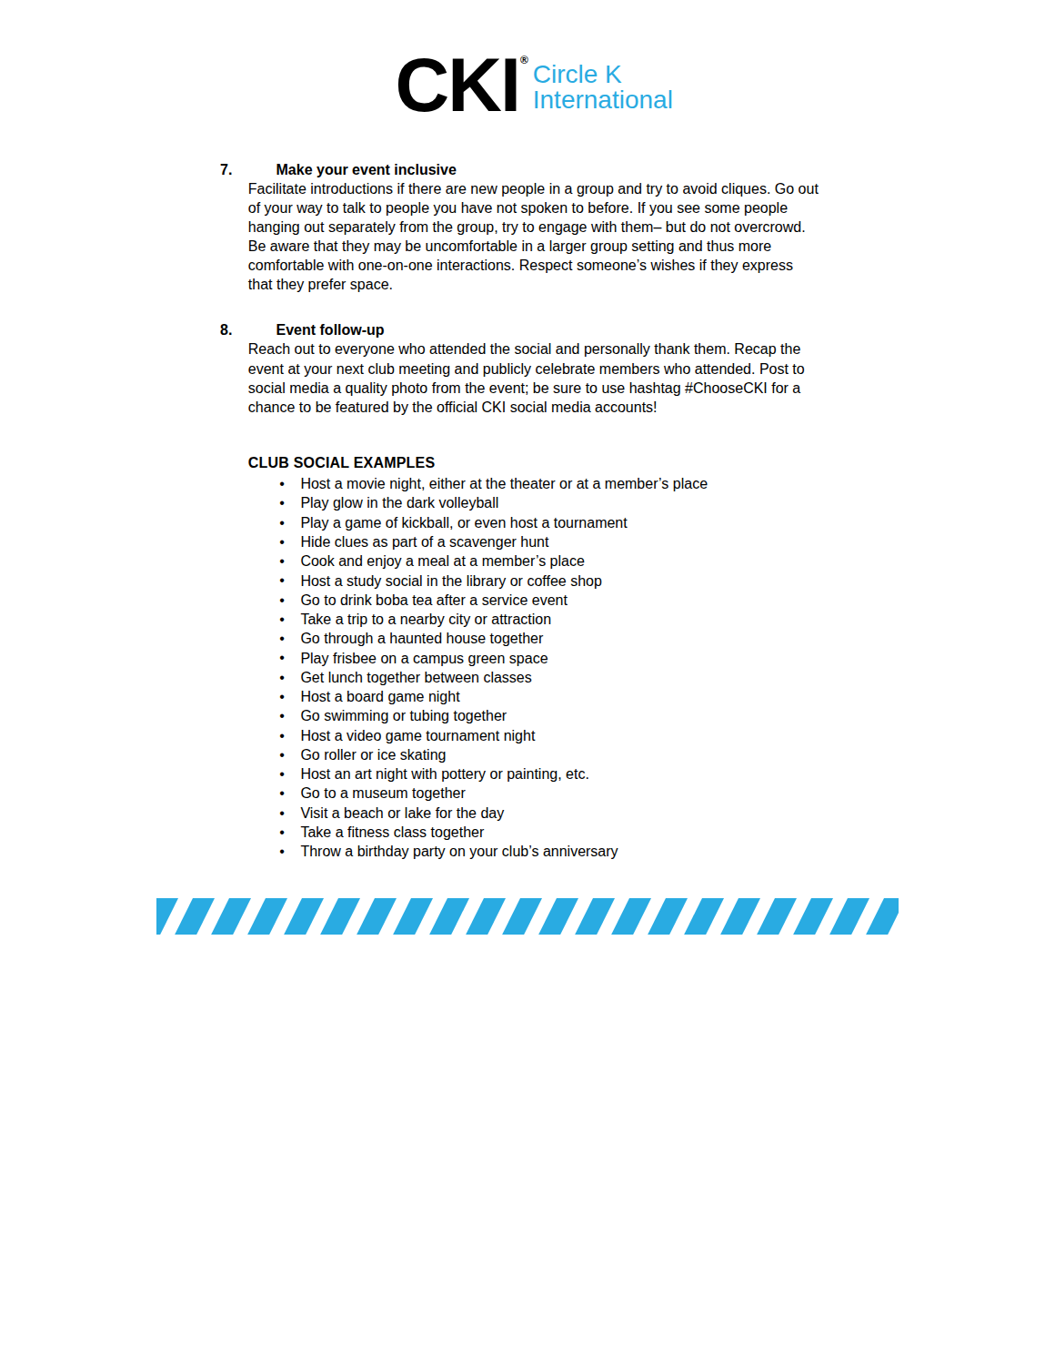CKI®Circle K
International
7. Make your event inclusive
Facilitate introductions if there are new people in a group and try to avoid cliques. Go out of your way to talk to people you have not spoken to before. If you see some people hanging out separately from the group, try to engage with them– but do not overcrowd. Be aware that they may be uncomfortable in a larger group setting and thus more comfortable with one-on-one interactions. Respect someone’s wishes if they express that they prefer space.
8. Event follow-up
Reach out to everyone who attended the social and personally thank them. Recap the event at your next club meeting and publicly celebrate members who attended. Post to social media a quality photo from the event; be sure to use hashtag #ChooseCKI for a chance to be featured by the official CKI social media accounts!
CLUB SOCIAL EXAMPLES
Host a movie night, either at the theater or at a member’s place
Play glow in the dark volleyball
Play a game of kickball, or even host a tournament
Hide clues as part of a scavenger hunt
Cook and enjoy a meal at a member’s place
Host a study social in the library or coffee shop
Go to drink boba tea after a service event
Take a trip to a nearby city or attraction
Go through a haunted house together
Play frisbee on a campus green space
Get lunch together between classes
Host a board game night
Go swimming or tubing together
Host a video game tournament night
Go roller or ice skating
Host an art night with pottery or painting, etc.
Go to a museum together
Visit a beach or lake for the day
Take a fitness class together
Throw a birthday party on your club’s anniversary